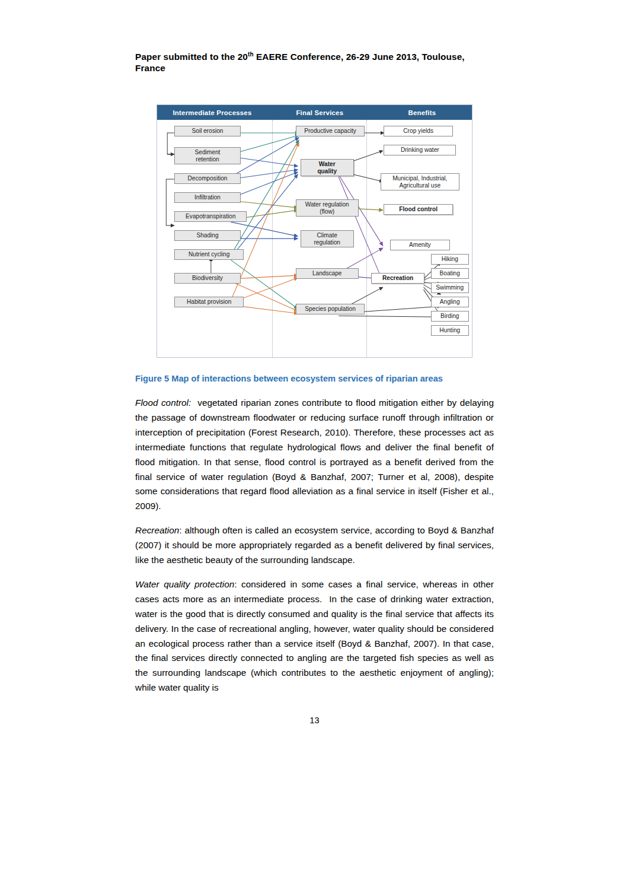Paper submitted to the 20th EAERE Conference, 26-29 June 2013, Toulouse, France
Intermediate Processes
Final Services
Benefits
Soil erosion
Sediment
retention
Decomposition
Infiltration
Evapotranspiration
Shading
Nutrient cycling
Biodiversity
Habitat provision
Productive capacity
Water
quality
Water regulation
(flow)
Climate
regulation
Landscape
Species population
Crop yields
Drinking water
Municipal, Industrial,
Agricultural use
Flood control
Amenity
Recreation
Hiking
Boating
Swimming
Angling
Birding
Hunting
Figure 5 Map of interactions between ecosystem services of riparian areas
Flood control: vegetated riparian zones contribute to flood mitigation either by delaying the passage of downstream floodwater or reducing surface runoff through infiltration or interception of precipitation (Forest Research, 2010). Therefore, these processes act as intermediate functions that regulate hydrological flows and deliver the final benefit of flood mitigation. In that sense, flood control is portrayed as a benefit derived from the final service of water regulation (Boyd & Banzhaf, 2007; Turner et al, 2008), despite some considerations that regard flood alleviation as a final service in itself (Fisher et al., 2009).
Recreation: although often is called an ecosystem service, according to Boyd & Banzhaf (2007) it should be more appropriately regarded as a benefit delivered by final services, like the aesthetic beauty of the surrounding landscape.
Water quality protection: considered in some cases a final service, whereas in other cases acts more as an intermediate process. In the case of drinking water extraction, water is the good that is directly consumed and quality is the final service that affects its delivery. In the case of recreational angling, however, water quality should be considered an ecological process rather than a service itself (Boyd & Banzhaf, 2007). In that case, the final services directly connected to angling are the targeted fish species as well as the surrounding landscape (which contributes to the aesthetic enjoyment of angling); while water quality is
13